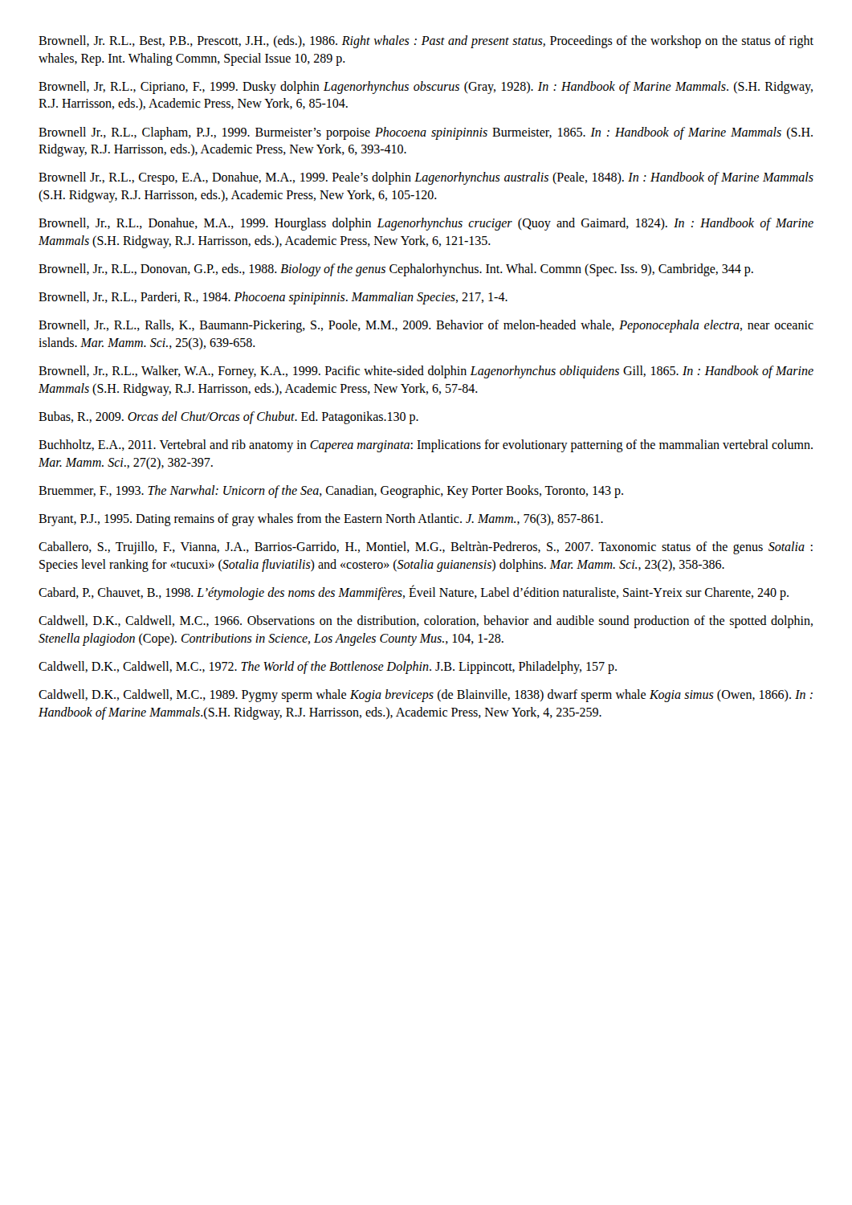Brownell, Jr. R.L., Best, P.B., Prescott, J.H., (eds.), 1986. Right whales : Past and present status, Proceedings of the workshop on the status of right whales, Rep. Int. Whaling Commn, Special Issue 10, 289 p.
Brownell, Jr, R.L., Cipriano, F., 1999. Dusky dolphin Lagenorhynchus obscurus (Gray, 1928). In : Handbook of Marine Mammals. (S.H. Ridgway, R.J. Harrisson, eds.), Academic Press, New York, 6, 85-104.
Brownell Jr., R.L., Clapham, P.J., 1999. Burmeister’s porpoise Phocoena spinipinnis Burmeister, 1865. In : Handbook of Marine Mammals (S.H. Ridgway, R.J. Harrisson, eds.), Academic Press, New York, 6, 393-410.
Brownell Jr., R.L., Crespo, E.A., Donahue, M.A., 1999. Peale’s dolphin Lagenorhynchus australis (Peale, 1848). In : Handbook of Marine Mammals (S.H. Ridgway, R.J. Harrisson, eds.), Academic Press, New York, 6, 105-120.
Brownell, Jr., R.L., Donahue, M.A., 1999. Hourglass dolphin Lagenorhynchus cruciger (Quoy and Gaimard, 1824). In : Handbook of Marine Mammals (S.H. Ridgway, R.J. Harrisson, eds.), Academic Press, New York, 6, 121-135.
Brownell, Jr., R.L., Donovan, G.P., eds., 1988. Biology of the genus Cephalorhynchus. Int. Whal. Commn (Spec. Iss. 9), Cambridge, 344 p.
Brownell, Jr., R.L., Parderi, R., 1984. Phocoena spinipinnis. Mammalian Species, 217, 1-4.
Brownell, Jr., R.L., Ralls, K., Baumann-Pickering, S., Poole, M.M., 2009. Behavior of melon-headed whale, Peponocephala electra, near oceanic islands. Mar. Mamm. Sci., 25(3), 639-658.
Brownell, Jr., R.L., Walker, W.A., Forney, K.A., 1999. Pacific white-sided dolphin Lagenorhynchus obliquidens Gill, 1865. In : Handbook of Marine Mammals (S.H. Ridgway, R.J. Harrisson, eds.), Academic Press, New York, 6, 57-84.
Bubas, R., 2009. Orcas del Chut/Orcas of Chubut. Ed. Patagonikas.130 p.
Buchholtz, E.A., 2011. Vertebral and rib anatomy in Caperea marginata: Implications for evolutionary patterning of the mammalian vertebral column. Mar. Mamm. Sci., 27(2), 382-397.
Bruemmer, F., 1993. The Narwhal: Unicorn of the Sea, Canadian, Geographic, Key Porter Books, Toronto, 143 p.
Bryant, P.J., 1995. Dating remains of gray whales from the Eastern North Atlantic. J. Mamm., 76(3), 857-861.
Caballero, S., Trujillo, F., Vianna, J.A., Barrios-Garrido, H., Montiel, M.G., Beltràn-Pedreros, S., 2007. Taxonomic status of the genus Sotalia : Species level ranking for «tucuxi» (Sotalia fluviatilis) and «costero» (Sotalia guianensis) dolphins. Mar. Mamm. Sci., 23(2), 358-386.
Cabard, P., Chauvet, B., 1998. L’étymologie des noms des Mammifères, Éveil Nature, Label d’édition naturaliste, Saint-Yreix sur Charente, 240 p.
Caldwell, D.K., Caldwell, M.C., 1966. Observations on the distribution, coloration, behavior and audible sound production of the spotted dolphin, Stenella plagiodon (Cope). Contributions in Science, Los Angeles County Mus., 104, 1-28.
Caldwell, D.K., Caldwell, M.C., 1972. The World of the Bottlenose Dolphin. J.B. Lippincott, Philadelphy, 157 p.
Caldwell, D.K., Caldwell, M.C., 1989. Pygmy sperm whale Kogia breviceps (de Blainville, 1838) dwarf sperm whale Kogia simus (Owen, 1866). In : Handbook of Marine Mammals.(S.H. Ridgway, R.J. Harrisson, eds.), Academic Press, New York, 4, 235-259.